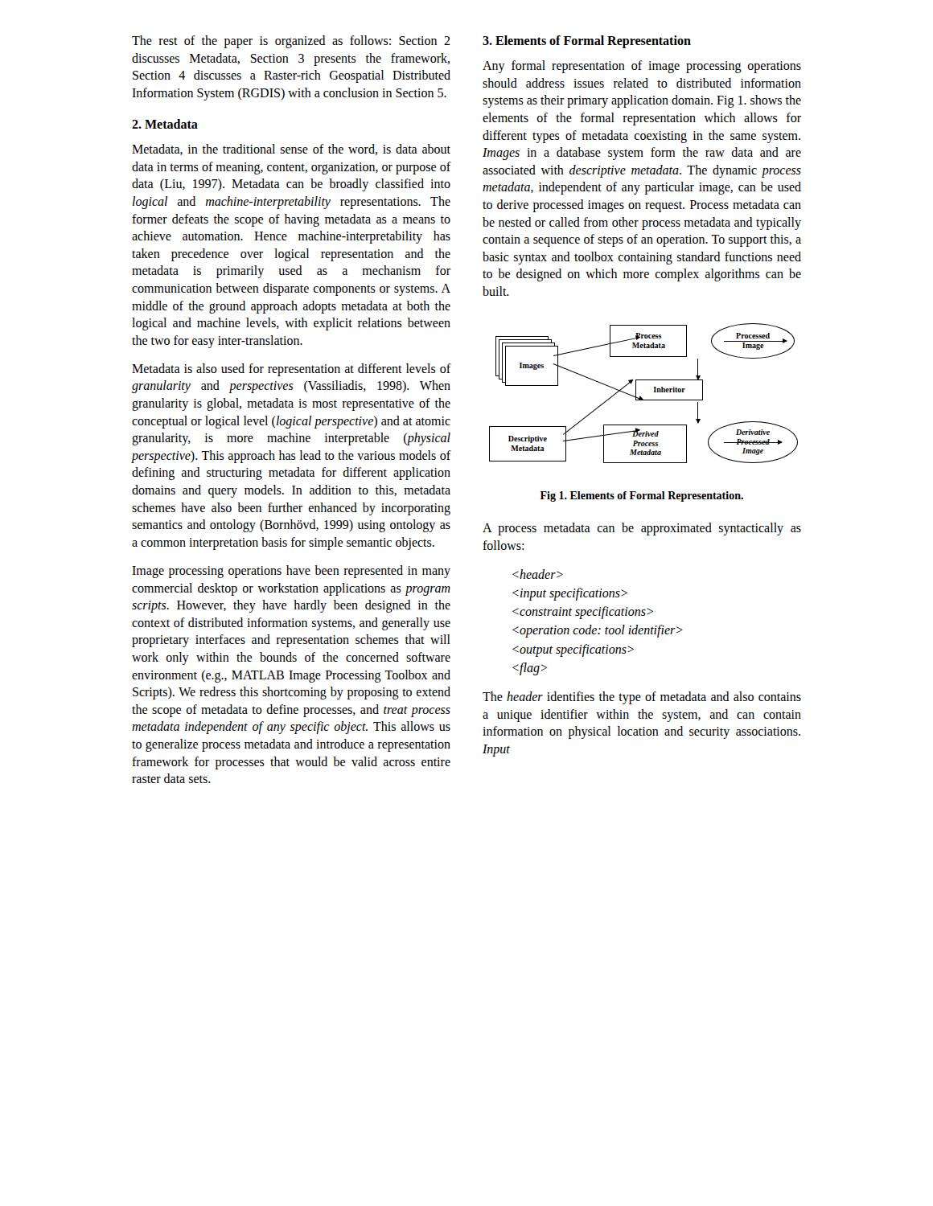The rest of the paper is organized as follows: Section 2 discusses Metadata, Section 3 presents the framework, Section 4 discusses a Raster-rich Geospatial Distributed Information System (RGDIS) with a conclusion in Section 5.
2. Metadata
Metadata, in the traditional sense of the word, is data about data in terms of meaning, content, organization, or purpose of data (Liu, 1997). Metadata can be broadly classified into logical and machine-interpretability representations. The former defeats the scope of having metadata as a means to achieve automation. Hence machine-interpretability has taken precedence over logical representation and the metadata is primarily used as a mechanism for communication between disparate components or systems. A middle of the ground approach adopts metadata at both the logical and machine levels, with explicit relations between the two for easy inter-translation.
Metadata is also used for representation at different levels of granularity and perspectives (Vassiliadis, 1998). When granularity is global, metadata is most representative of the conceptual or logical level (logical perspective) and at atomic granularity, is more machine interpretable (physical perspective). This approach has lead to the various models of defining and structuring metadata for different application domains and query models. In addition to this, metadata schemes have also been further enhanced by incorporating semantics and ontology (Bornhövd, 1999) using ontology as a common interpretation basis for simple semantic objects.
Image processing operations have been represented in many commercial desktop or workstation applications as program scripts. However, they have hardly been designed in the context of distributed information systems, and generally use proprietary interfaces and representation schemes that will work only within the bounds of the concerned software environment (e.g., MATLAB Image Processing Toolbox and Scripts). We redress this shortcoming by proposing to extend the scope of metadata to define processes, and treat process metadata independent of any specific object. This allows us to generalize process metadata and introduce a representation framework for processes that would be valid across entire raster data sets.
3. Elements of Formal Representation
Any formal representation of image processing operations should address issues related to distributed information systems as their primary application domain. Fig 1. shows the elements of the formal representation which allows for different types of metadata coexisting in the same system. Images in a database system form the raw data and are associated with descriptive metadata. The dynamic process metadata, independent of any particular image, can be used to derive processed images on request. Process metadata can be nested or called from other process metadata and typically contain a sequence of steps of an operation. To support this, a basic syntax and toolbox containing standard functions need to be designed on which more complex algorithms can be built.
Images
Descriptive
Metadata
Process
Metadata
Inheritor
Derived
Process
Metadata
Processed
Image
Derivative
Processed
Image
Fig 1. Elements of Formal Representation.
A process metadata can be approximated syntactically as follows:
<header>
<input specifications>
<constraint specifications>
<operation code: tool identifier>
<output specifications>
<flag>
The header identifies the type of metadata and also contains a unique identifier within the system, and can contain information on physical location and security associations. Input